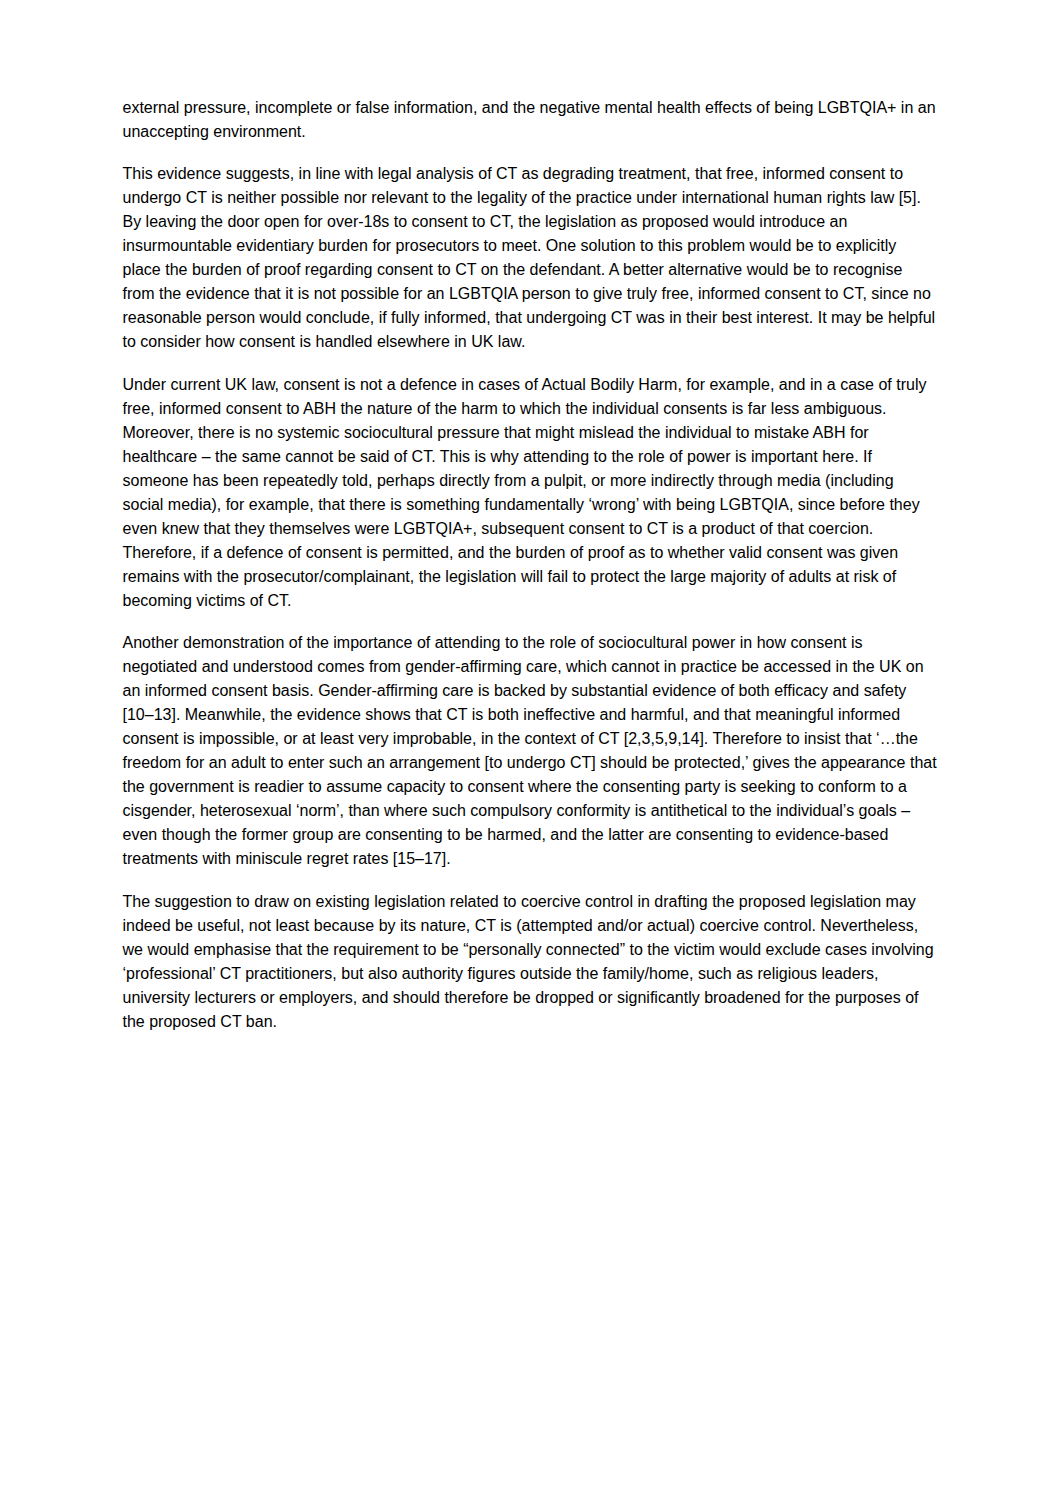external pressure, incomplete or false information, and the negative mental health effects of being LGBTQIA+ in an unaccepting environment.
This evidence suggests, in line with legal analysis of CT as degrading treatment, that free, informed consent to undergo CT is neither possible nor relevant to the legality of the practice under international human rights law [5]. By leaving the door open for over-18s to consent to CT, the legislation as proposed would introduce an insurmountable evidentiary burden for prosecutors to meet. One solution to this problem would be to explicitly place the burden of proof regarding consent to CT on the defendant. A better alternative would be to recognise from the evidence that it is not possible for an LGBTQIA person to give truly free, informed consent to CT, since no reasonable person would conclude, if fully informed, that undergoing CT was in their best interest. It may be helpful to consider how consent is handled elsewhere in UK law.
Under current UK law, consent is not a defence in cases of Actual Bodily Harm, for example, and in a case of truly free, informed consent to ABH the nature of the harm to which the individual consents is far less ambiguous. Moreover, there is no systemic sociocultural pressure that might mislead the individual to mistake ABH for healthcare – the same cannot be said of CT. This is why attending to the role of power is important here. If someone has been repeatedly told, perhaps directly from a pulpit, or more indirectly through media (including social media), for example, that there is something fundamentally ‘wrong’ with being LGBTQIA, since before they even knew that they themselves were LGBTQIA+, subsequent consent to CT is a product of that coercion. Therefore, if a defence of consent is permitted, and the burden of proof as to whether valid consent was given remains with the prosecutor/complainant, the legislation will fail to protect the large majority of adults at risk of becoming victims of CT.
Another demonstration of the importance of attending to the role of sociocultural power in how consent is negotiated and understood comes from gender-affirming care, which cannot in practice be accessed in the UK on an informed consent basis. Gender-affirming care is backed by substantial evidence of both efficacy and safety [10–13]. Meanwhile, the evidence shows that CT is both ineffective and harmful, and that meaningful informed consent is impossible, or at least very improbable, in the context of CT [2,3,5,9,14]. Therefore to insist that ‘…the freedom for an adult to enter such an arrangement [to undergo CT] should be protected,’ gives the appearance that the government is readier to assume capacity to consent where the consenting party is seeking to conform to a cisgender, heterosexual ‘norm’, than where such compulsory conformity is antithetical to the individual’s goals – even though the former group are consenting to be harmed, and the latter are consenting to evidence-based treatments with miniscule regret rates [15–17].
The suggestion to draw on existing legislation related to coercive control in drafting the proposed legislation may indeed be useful, not least because by its nature, CT is (attempted and/or actual) coercive control. Nevertheless, we would emphasise that the requirement to be “personally connected” to the victim would exclude cases involving ‘professional’ CT practitioners, but also authority figures outside the family/home, such as religious leaders, university lecturers or employers, and should therefore be dropped or significantly broadened for the purposes of the proposed CT ban.